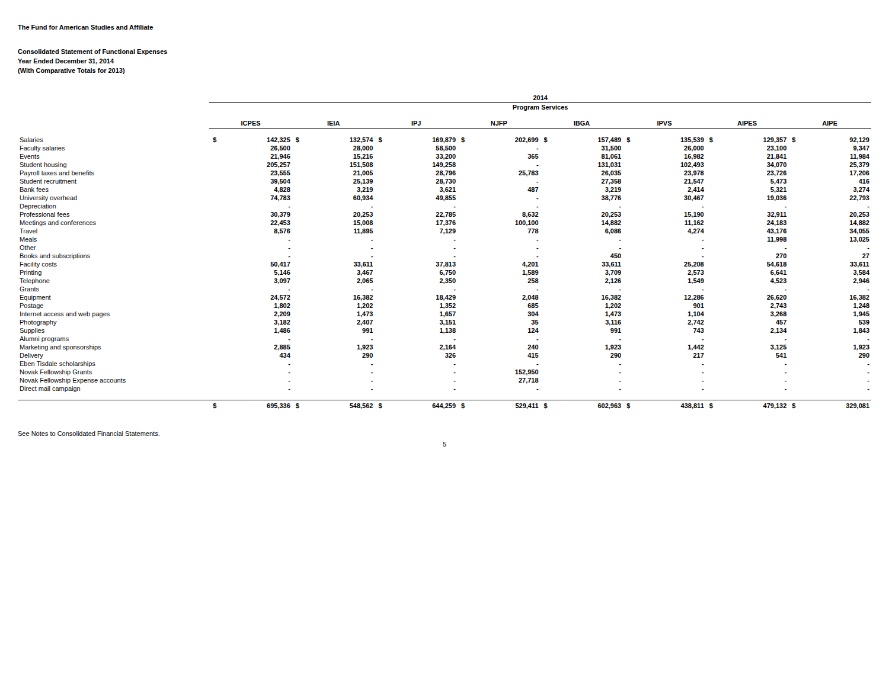The Fund for American Studies and Affiliate
Consolidated Statement of Functional Expenses
Year Ended December 31, 2014
(With Comparative Totals for 2013)
| | 2014 |
| | Program Services |
| | ICPES | IEIA | IPJ | NJFP | IBGA | IPVS | AIPES | AIPE |
| Salaries | $ | 142,325 | $ | 132,574 | $ | 169,879 | $ | 202,699 | $ | 157,489 | $ | 135,539 | $ | 129,357 | $ | 92,129 |
| Faculty salaries | | 26,500 | | 28,000 | | 58,500 | | - | | 31,500 | | 26,000 | | 23,100 | | 9,347 |
| Events | | 21,946 | | 15,216 | | 33,200 | | 365 | | 81,061 | | 16,982 | | 21,841 | | 11,984 |
| Student housing | | 205,257 | | 151,508 | | 149,258 | | - | | 131,031 | | 102,493 | | 34,070 | | 25,379 |
| Payroll taxes and benefits | | 23,555 | | 21,005 | | 28,796 | | 25,783 | | 26,035 | | 23,978 | | 23,726 | | 17,206 |
| Student recruitment | | 39,504 | | 25,139 | | 28,730 | | - | | 27,358 | | 21,547 | | 5,473 | | 416 |
| Bank fees | | 4,828 | | 3,219 | | 3,621 | | 487 | | 3,219 | | 2,414 | | 5,321 | | 3,274 |
| University overhead | | 74,783 | | 60,934 | | 49,855 | | - | | 38,776 | | 30,467 | | 19,036 | | 22,793 |
| Depreciation | | - | | - | | - | | - | | - | | - | | - | | - |
| Professional fees | | 30,379 | | 20,253 | | 22,785 | | 8,632 | | 20,253 | | 15,190 | | 32,911 | | 20,253 |
| Meetings and conferences | | 22,453 | | 15,008 | | 17,376 | | 100,100 | | 14,882 | | 11,162 | | 24,183 | | 14,882 |
| Travel | | 8,576 | | 11,895 | | 7,129 | | 778 | | 6,086 | | 4,274 | | 43,176 | | 34,055 |
| Meals | | - | | - | | - | | - | | - | | - | | 11,998 | | 13,025 |
| Other | | - | | - | | - | | - | | - | | - | | - | | - |
| Books and subscriptions | | - | | - | | - | | - | | 450 | | - | | 270 | | 27 |
| Facility costs | | 50,417 | | 33,611 | | 37,813 | | 4,201 | | 33,611 | | 25,208 | | 54,618 | | 33,611 |
| Printing | | 5,146 | | 3,467 | | 6,750 | | 1,589 | | 3,709 | | 2,573 | | 6,641 | | 3,584 |
| Telephone | | 3,097 | | 2,065 | | 2,350 | | 258 | | 2,126 | | 1,549 | | 4,523 | | 2,946 |
| Grants | | - | | - | | - | | - | | - | | - | | - | | - |
| Equipment | | 24,572 | | 16,382 | | 18,429 | | 2,048 | | 16,382 | | 12,286 | | 26,620 | | 16,382 |
| Postage | | 1,802 | | 1,202 | | 1,352 | | 685 | | 1,202 | | 901 | | 2,743 | | 1,248 |
| Internet access and web pages | | 2,209 | | 1,473 | | 1,657 | | 304 | | 1,473 | | 1,104 | | 3,268 | | 1,945 |
| Photography | | 3,182 | | 2,407 | | 3,151 | | 35 | | 3,116 | | 2,742 | | 457 | | 539 |
| Supplies | | 1,486 | | 991 | | 1,138 | | 124 | | 991 | | 743 | | 2,134 | | 1,843 |
| Alumni programs | | - | | - | | - | | - | | - | | - | | - | | - |
| Marketing and sponsorships | | 2,885 | | 1,923 | | 2,164 | | 240 | | 1,923 | | 1,442 | | 3,125 | | 1,923 |
| Delivery | | 434 | | 290 | | 326 | | 415 | | 290 | | 217 | | 541 | | 290 |
| Eben Tisdale scholarships | | - | | - | | - | | - | | - | | - | | - | | - |
| Novak Fellowship Grants | | - | | - | | - | | 152,950 | | - | | - | | - | | - |
| Novak Fellowship Expense accounts | | - | | - | | - | | 27,718 | | - | | - | | - | | - |
| Direct mail campaign | | - | | - | | - | | - | | - | | - | | - | | - |
| | $ | 695,336 | $ | 548,562 | $ | 644,259 | $ | 529,411 | $ | 602,963 | $ | 438,811 | $ | 479,132 | $ | 329,081 |
See Notes to Consolidated Financial Statements.
5